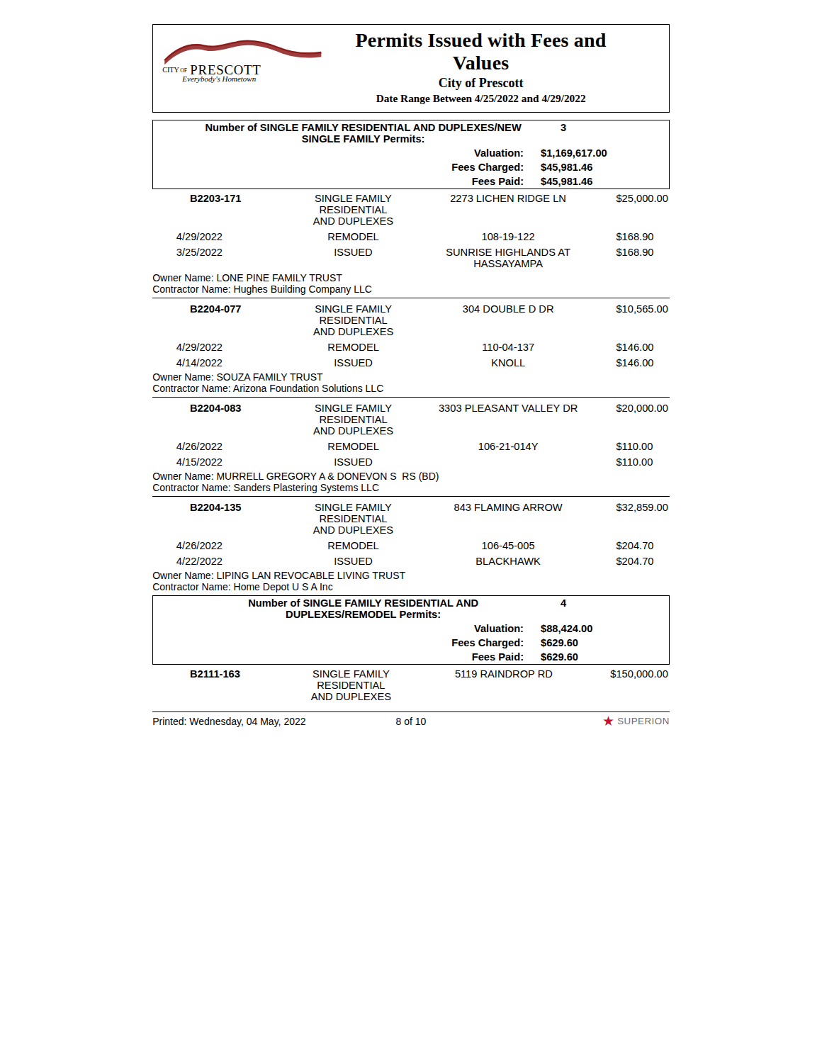CITY OF PRESCOTT Everybody's Hometown
Permits Issued with Fees and Values
City of Prescott
Date Range Between 4/25/2022 and 4/29/2022
| Number of SINGLE FAMILY RESIDENTIAL AND DUPLEXES/NEW SINGLE FAMILY Permits: | 3 |
| | Valuation: | $1,169,617.00 |
| | Fees Charged: | $45,981.46 |
| | Fees Paid: | $45,981.46 |
| B2203-171 | SINGLE FAMILY RESIDENTIAL AND DUPLEXES | 2273 LICHEN RIDGE LN | $25,000.00 |
| 4/29/2022 | REMODEL | 108-19-122 | $168.90 |
| 3/25/2022 | ISSUED | SUNRISE HIGHLANDS AT HASSAYAMPA | $168.90 |
Owner Name: LONE PINE FAMILY TRUST
Contractor Name: Hughes Building Company LLC
| B2204-077 | SINGLE FAMILY RESIDENTIAL AND DUPLEXES | 304 DOUBLE D DR | $10,565.00 |
| 4/29/2022 | REMODEL | 110-04-137 | $146.00 |
| 4/14/2022 | ISSUED | KNOLL | $146.00 |
Owner Name: SOUZA FAMILY TRUST
Contractor Name: Arizona Foundation Solutions LLC
| B2204-083 | SINGLE FAMILY RESIDENTIAL AND DUPLEXES | 3303 PLEASANT VALLEY DR | $20,000.00 |
| 4/26/2022 | REMODEL | 106-21-014Y | $110.00 |
| 4/15/2022 | ISSUED | | $110.00 |
Owner Name: MURRELL GREGORY A & DONEVON S RS (BD)
Contractor Name: Sanders Plastering Systems LLC
| B2204-135 | SINGLE FAMILY RESIDENTIAL AND DUPLEXES | 843 FLAMING ARROW | $32,859.00 |
| 4/26/2022 | REMODEL | 106-45-005 | $204.70 |
| 4/22/2022 | ISSUED | BLACKHAWK | $204.70 |
Owner Name: LIPING LAN REVOCABLE LIVING TRUST
Contractor Name: Home Depot U S A Inc
| Number of SINGLE FAMILY RESIDENTIAL AND DUPLEXES/REMODEL Permits: | 4 |
| | Valuation: | $88,424.00 |
| | Fees Charged: | $629.60 |
| | Fees Paid: | $629.60 |
| B2111-163 | SINGLE FAMILY RESIDENTIAL AND DUPLEXES | 5119 RAINDROP RD | $150,000.00 |
Printed: Wednesday, 04 May, 2022
8 of 10
★SUPERION